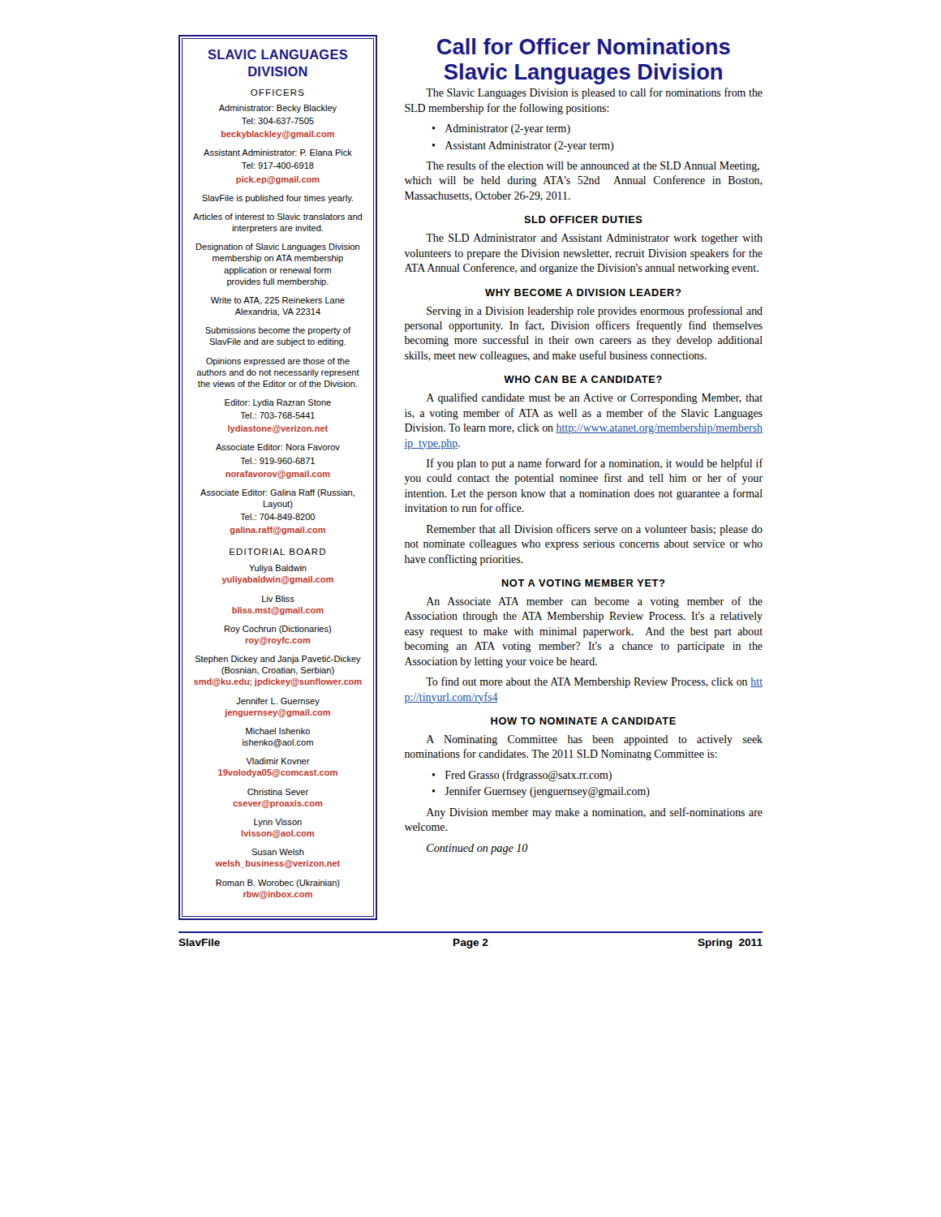SLAVIC LANGUAGES DIVISION
OFFICERS
Administrator: Becky Blackley
Tel: 304-637-7505
beckyblackley@gmail.com
Assistant Administrator: P. Elana Pick
Tel: 917-400-6918
pick.ep@gmail.com
SlavFile is published four times yearly.
Articles of interest to Slavic translators and interpreters are invited.
Designation of Slavic Languages Division membership on ATA membership application or renewal form
provides full membership.
Write to ATA, 225 Reinekers Lane
Alexandria, VA 22314
Submissions become the property of SlavFile and are subject to editing.
Opinions expressed are those of the authors and do not necessarily represent
the views of the Editor or of the Division.
Editor: Lydia Razran Stone
Tel.: 703-768-5441
lydiastone@verizon.net
Associate Editor: Nora Favorov
Tel.: 919-960-6871
norafavorov@gmail.com
Associate Editor: Galina Raff (Russian, Layout)
Tel.: 704-849-8200
galina.raff@gmail.com
EDITORIAL BOARD
Yuliya Baldwin
yuliyabaldwin@gmail.com
Liv Bliss
bliss.mst@gmail.com
Roy Cochrun (Dictionaries)
roy@royfc.com
Stephen Dickey and Janja Pavetić-Dickey
(Bosnian, Croatian, Serbian)
smd@ku.edu; jpdickey@sunflower.com
Jennifer L. Guernsey
jenguernsey@gmail.com
Michael Ishenko
ishenko@aol.com
Vladimir Kovner
19volodya05@comcast.com
Christina Sever
csever@proaxis.com
Lynn Visson
lvisson@aol.com
Susan Welsh
welsh_business@verizon.net
Roman B. Worobec (Ukrainian)
rbw@inbox.com
Call for Officer NominationsSlavic Languages Division
The Slavic Languages Division is pleased to call for nominations from the SLD membership for the following positions:
Administrator (2-year term)
Assistant Administrator (2-year term)
The results of the election will be announced at the SLD Annual Meeting, which will be held during ATA's 52nd Annual Conference in Boston, Massachusetts, October 26-29, 2011.
SLD OFFICER DUTIES
The SLD Administrator and Assistant Administrator work together with volunteers to prepare the Division newsletter, recruit Division speakers for the ATA Annual Conference, and organize the Division's annual networking event.
WHY BECOME A DIVISION LEADER?
Serving in a Division leadership role provides enormous professional and personal opportunity. In fact, Division officers frequently find themselves becoming more successful in their own careers as they develop additional skills, meet new colleagues, and make useful business connections.
WHO CAN BE A CANDIDATE?
A qualified candidate must be an Active or Corresponding Member, that is, a voting member of ATA as well as a member of the Slavic Languages Division. To learn more, click on http://www.atanet.org/membership/membership_type.php.
If you plan to put a name forward for a nomination, it would be helpful if you could contact the potential nominee first and tell him or her of your intention. Let the person know that a nomination does not guarantee a formal invitation to run for office.
Remember that all Division officers serve on a volunteer basis; please do not nominate colleagues who express serious concerns about service or who have conflicting priorities.
NOT A VOTING MEMBER YET?
An Associate ATA member can become a voting member of the Association through the ATA Membership Review Process. It's a relatively easy request to make with minimal paperwork. And the best part about becoming an ATA voting member? It's a chance to participate in the Association by letting your voice be heard.
To find out more about the ATA Membership Review Process, click on http://tinyurl.com/ryfs4
HOW TO NOMINATE A CANDIDATE
A Nominating Committee has been appointed to actively seek nominations for candidates. The 2011 SLD Nominatng Committee is:
Fred Grasso (frdgrasso@satx.rr.com)
Jennifer Guernsey (jenguernsey@gmail.com)
Any Division member may make a nomination, and self-nominations are welcome.
Continued on page 10
SlavFile
Page 2
Spring 2011